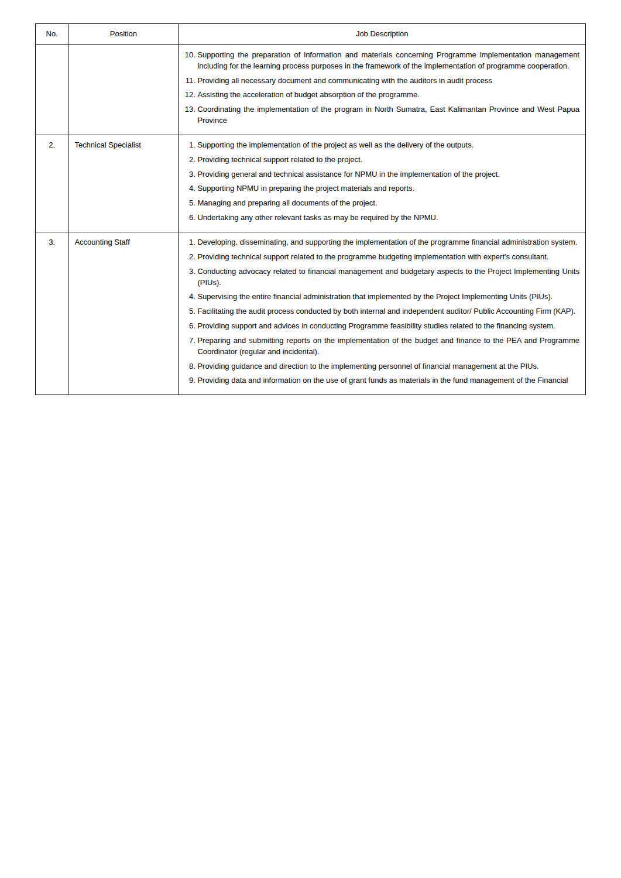| No. | Position | Job Description |
| --- | --- | --- |
| | | Supporting the preparation of information and materials concerning Programme implementation management including for the learning process purposes in the framework of the implementation of programme cooperation. Providing all necessary document and communicating with the auditors in audit process Assisting the acceleration of budget absorption of the programme. Coordinating the implementation of the program in North Sumatra, East Kalimantan Province and West Papua Province |
| 2. | Technical Specialist | Supporting the implementation of the project as well as the delivery of the outputs. Providing technical support related to the project. Providing general and technical assistance for NPMU in the implementation of the project. Supporting NPMU in preparing the project materials and reports. Managing and preparing all documents of the project. Undertaking any other relevant tasks as may be required by the NPMU. |
| 3. | Accounting Staff | Developing, disseminating, and supporting the implementation of the programme financial administration system. Providing technical support related to the programme budgeting implementation with expert's consultant. Conducting advocacy related to financial management and budgetary aspects to the Project Implementing Units (PIUs). Supervising the entire financial administration that implemented by the Project Implementing Units (PIUs). Facilitating the audit process conducted by both internal and independent auditor/ Public Accounting Firm (KAP). Providing support and advices in conducting Programme feasibility studies related to the financing system. Preparing and submitting reports on the implementation of the budget and finance to the PEA and Programme Coordinator (regular and incidental). Providing guidance and direction to the implementing personnel of financial management at the PIUs. Providing data and information on the use of grant funds as materials in the fund management of the Financial |